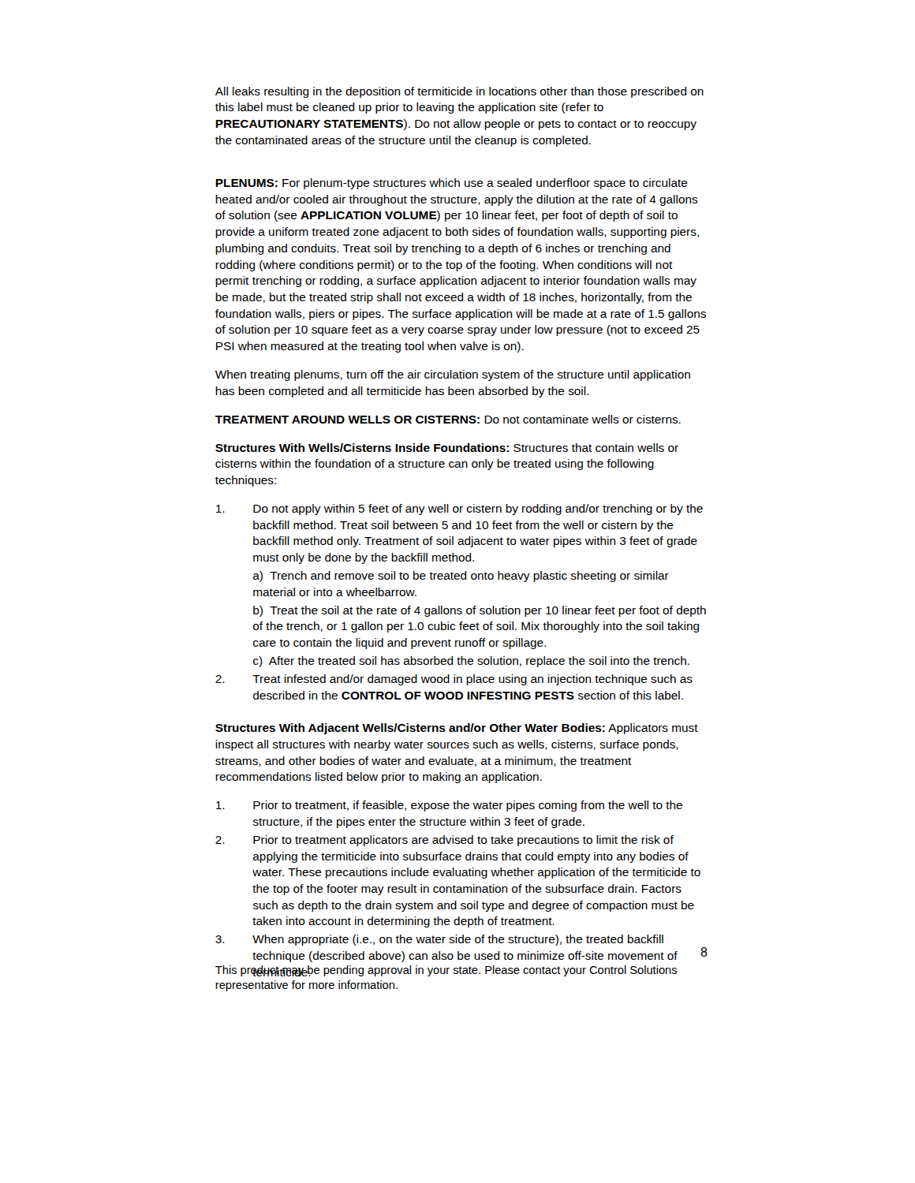All leaks resulting in the deposition of termiticide in locations other than those prescribed on this label must be cleaned up prior to leaving the application site (refer to PRECAUTIONARY STATEMENTS). Do not allow people or pets to contact or to reoccupy the contaminated areas of the structure until the cleanup is completed.
PLENUMS: For plenum-type structures which use a sealed underfloor space to circulate heated and/or cooled air throughout the structure, apply the dilution at the rate of 4 gallons of solution (see APPLICATION VOLUME) per 10 linear feet, per foot of depth of soil to provide a uniform treated zone adjacent to both sides of foundation walls, supporting piers, plumbing and conduits. Treat soil by trenching to a depth of 6 inches or trenching and rodding (where conditions permit) or to the top of the footing. When conditions will not permit trenching or rodding, a surface application adjacent to interior foundation walls may be made, but the treated strip shall not exceed a width of 18 inches, horizontally, from the foundation walls, piers or pipes. The surface application will be made at a rate of 1.5 gallons of solution per 10 square feet as a very coarse spray under low pressure (not to exceed 25 PSI when measured at the treating tool when valve is on).
When treating plenums, turn off the air circulation system of the structure until application has been completed and all termiticide has been absorbed by the soil.
TREATMENT AROUND WELLS OR CISTERNS: Do not contaminate wells or cisterns.
Structures With Wells/Cisterns Inside Foundations: Structures that contain wells or cisterns within the foundation of a structure can only be treated using the following techniques:
1. Do not apply within 5 feet of any well or cistern by rodding and/or trenching or by the backfill method. Treat soil between 5 and 10 feet from the well or cistern by the backfill method only. Treatment of soil adjacent to water pipes within 3 feet of grade must only be done by the backfill method.
a) Trench and remove soil to be treated onto heavy plastic sheeting or similar material or into a wheelbarrow.
b) Treat the soil at the rate of 4 gallons of solution per 10 linear feet per foot of depth of the trench, or 1 gallon per 1.0 cubic feet of soil. Mix thoroughly into the soil taking care to contain the liquid and prevent runoff or spillage.
c) After the treated soil has absorbed the solution, replace the soil into the trench.
2. Treat infested and/or damaged wood in place using an injection technique such as described in the CONTROL OF WOOD INFESTING PESTS section of this label.
Structures With Adjacent Wells/Cisterns and/or Other Water Bodies: Applicators must inspect all structures with nearby water sources such as wells, cisterns, surface ponds, streams, and other bodies of water and evaluate, at a minimum, the treatment recommendations listed below prior to making an application.
1. Prior to treatment, if feasible, expose the water pipes coming from the well to the structure, if the pipes enter the structure within 3 feet of grade.
2. Prior to treatment applicators are advised to take precautions to limit the risk of applying the termiticide into subsurface drains that could empty into any bodies of water. These precautions include evaluating whether application of the termiticide to the top of the footer may result in contamination of the subsurface drain. Factors such as depth to the drain system and soil type and degree of compaction must be taken into account in determining the depth of treatment.
3. When appropriate (i.e., on the water side of the structure), the treated backfill technique (described above) can also be used to minimize off-site movement of termiticide.
8
This product may be pending approval in your state. Please contact your Control Solutions representative for more information.